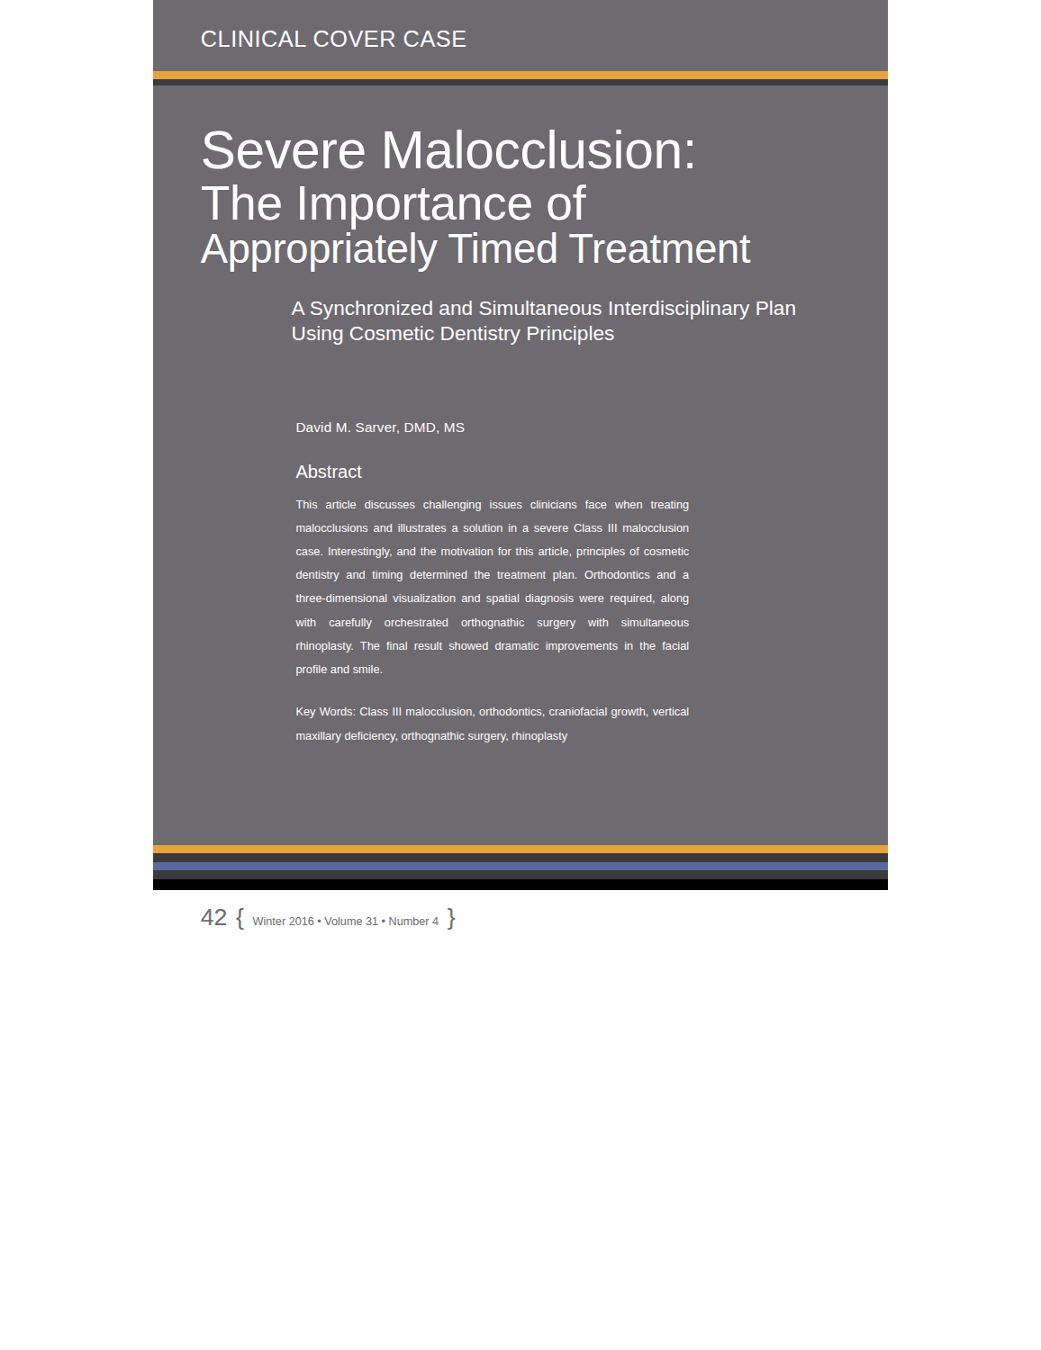CLINICAL COVER CASE
Severe Malocclusion: The Importance of Appropriately Timed Treatment
A Synchronized and Simultaneous Interdisciplinary Plan Using Cosmetic Dentistry Principles
David M. Sarver, DMD, MS
Abstract
This article discusses challenging issues clinicians face when treating malocclusions and illustrates a solution in a severe Class III malocclusion case. Interestingly, and the motivation for this article, principles of cosmetic dentistry and timing determined the treatment plan. Orthodontics and a three-dimensional visualization and spatial diagnosis were required, along with carefully orchestrated orthognathic surgery with simultaneous rhinoplasty. The final result showed dramatic improvements in the facial profile and smile.
Key Words: Class III malocclusion, orthodontics, craniofacial growth, vertical maxillary deficiency, orthognathic surgery, rhinoplasty
42 { Winter 2016 • Volume 31 • Number 4 }